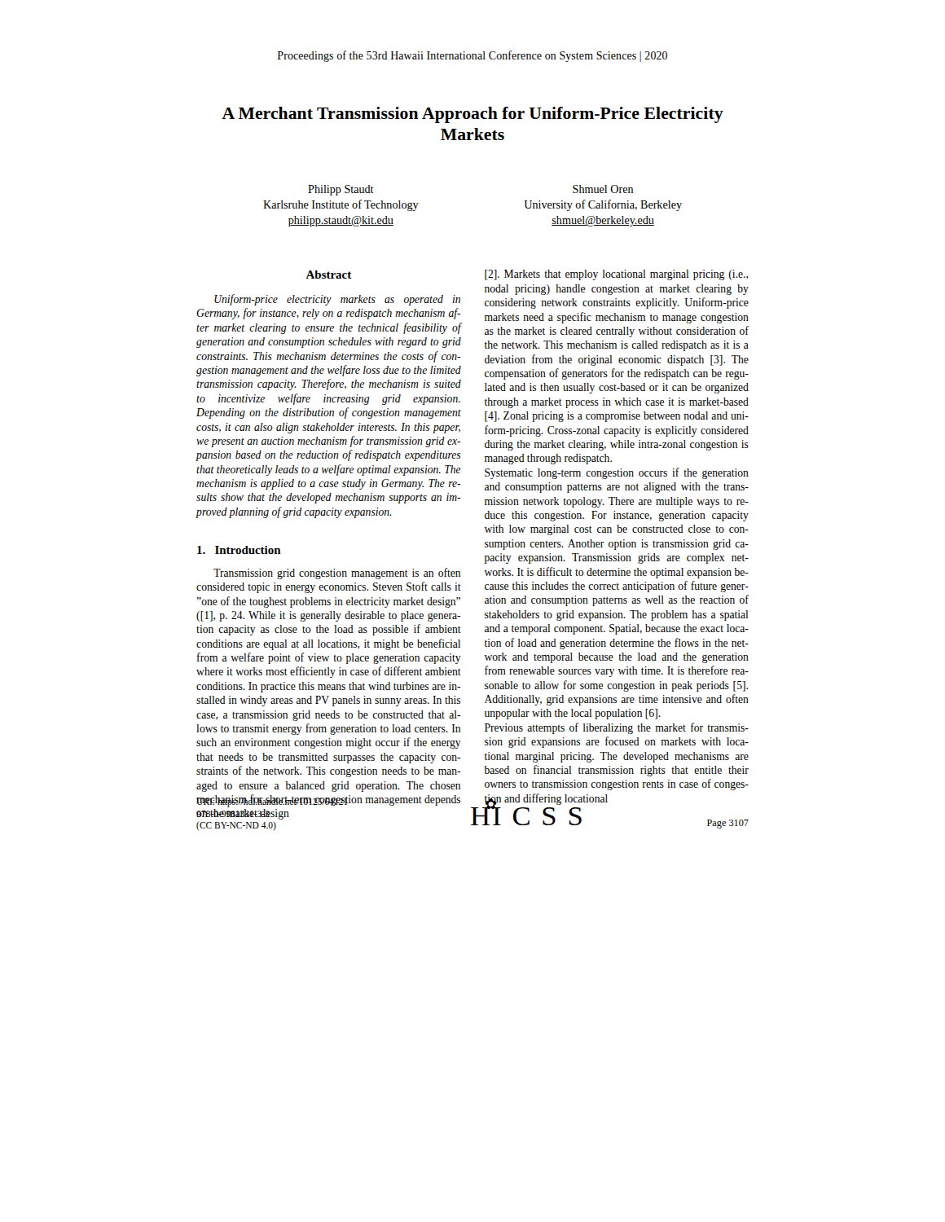Proceedings of the 53rd Hawaii International Conference on System Sciences | 2020
A Merchant Transmission Approach for Uniform-Price Electricity Markets
Philipp Staudt
Karlsruhe Institute of Technology
philipp.staudt@kit.edu
Shmuel Oren
University of California, Berkeley
shmuel@berkeley.edu
Abstract
Uniform-price electricity markets as operated in Germany, for instance, rely on a redispatch mechanism after market clearing to ensure the technical feasibility of generation and consumption schedules with regard to grid constraints. This mechanism determines the costs of congestion management and the welfare loss due to the limited transmission capacity. Therefore, the mechanism is suited to incentivize welfare increasing grid expansion. Depending on the distribution of congestion management costs, it can also align stakeholder interests. In this paper, we present an auction mechanism for transmission grid expansion based on the reduction of redispatch expenditures that theoretically leads to a welfare optimal expansion. The mechanism is applied to a case study in Germany. The results show that the developed mechanism supports an improved planning of grid capacity expansion.
1. Introduction
Transmission grid congestion management is an often considered topic in energy economics. Steven Stoft calls it ”one of the toughest problems in electricity market design” ([1], p. 24. While it is generally desirable to place generation capacity as close to the load as possible if ambient conditions are equal at all locations, it might be beneficial from a welfare point of view to place generation capacity where it works most efficiently in case of different ambient conditions. In practice this means that wind turbines are installed in windy areas and PV panels in sunny areas. In this case, a transmission grid needs to be constructed that allows to transmit energy from generation to load centers. In such an environment congestion might occur if the energy that needs to be transmitted surpasses the capacity constraints of the network. This congestion needs to be managed to ensure a balanced grid operation. The chosen mechanism for short-term congestion management depends on the market design
[2]. Markets that employ locational marginal pricing (i.e., nodal pricing) handle congestion at market clearing by considering network constraints explicitly. Uniform-price markets need a specific mechanism to manage congestion as the market is cleared centrally without consideration of the network. This mechanism is called redispatch as it is a deviation from the original economic dispatch [3]. The compensation of generators for the redispatch can be regulated and is then usually cost-based or it can be organized through a market process in which case it is market-based [4]. Zonal pricing is a compromise between nodal and uniform-pricing. Cross-zonal capacity is explicitly considered during the market clearing, while intra-zonal congestion is managed through redispatch.
Systematic long-term congestion occurs if the generation and consumption patterns are not aligned with the transmission network topology. There are multiple ways to reduce this congestion. For instance, generation capacity with low marginal cost can be constructed close to consumption centers. Another option is transmission grid capacity expansion. Transmission grids are complex networks. It is difficult to determine the optimal expansion because this includes the correct anticipation of future generation and consumption patterns as well as the reaction of stakeholders to grid expansion. The problem has a spatial and a temporal component. Spatial, because the exact location of load and generation determine the flows in the network and temporal because the load and the generation from renewable sources vary with time. It is therefore reasonable to allow for some congestion in peak periods [5]. Additionally, grid expansions are time intensive and often unpopular with the local population [6].
Previous attempts of liberalizing the market for transmission grid expansions are focused on markets with locational marginal pricing. The developed mechanisms are based on financial transmission rights that entitle their owners to transmission congestion rents in case of congestion and differing locational
URI: https://hdl.handle.net/10125/64121
978-0-9981331-3-3
(CC BY-NC-ND 4.0)
H✿I C S S
Page 3107